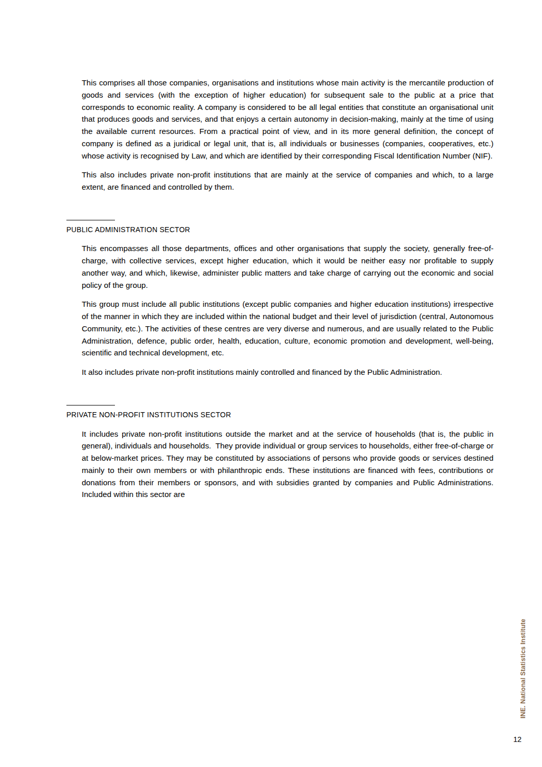This comprises all those companies, organisations and institutions whose main activity is the mercantile production of goods and services (with the exception of higher education) for subsequent sale to the public at a price that corresponds to economic reality. A company is considered to be all legal entities that constitute an organisational unit that produces goods and services, and that enjoys a certain autonomy in decision-making, mainly at the time of using the available current resources. From a practical point of view, and in its more general definition, the concept of company is defined as a juridical or legal unit, that is, all individuals or businesses (companies, cooperatives, etc.) whose activity is recognised by Law, and which are identified by their corresponding Fiscal Identification Number (NIF).
This also includes private non-profit institutions that are mainly at the service of companies and which, to a large extent, are financed and controlled by them.
PUBLIC ADMINISTRATION SECTOR
This encompasses all those departments, offices and other organisations that supply the society, generally free-of-charge, with collective services, except higher education, which it would be neither easy nor profitable to supply another way, and which, likewise, administer public matters and take charge of carrying out the economic and social policy of the group.
This group must include all public institutions (except public companies and higher education institutions) irrespective of the manner in which they are included within the national budget and their level of jurisdiction (central, Autonomous Community, etc.). The activities of these centres are very diverse and numerous, and are usually related to the Public Administration, defence, public order, health, education, culture, economic promotion and development, well-being, scientific and technical development, etc.
It also includes private non-profit institutions mainly controlled and financed by the Public Administration.
PRIVATE NON-PROFIT INSTITUTIONS SECTOR
It includes private non-profit institutions outside the market and at the service of households (that is, the public in general), individuals and households. They provide individual or group services to households, either free-of-charge or at below-market prices. They may be constituted by associations of persons who provide goods or services destined mainly to their own members or with philanthropic ends. These institutions are financed with fees, contributions or donations from their members or sponsors, and with subsidies granted by companies and Public Administrations. Included within this sector are
INE. National Statistics Institute
12